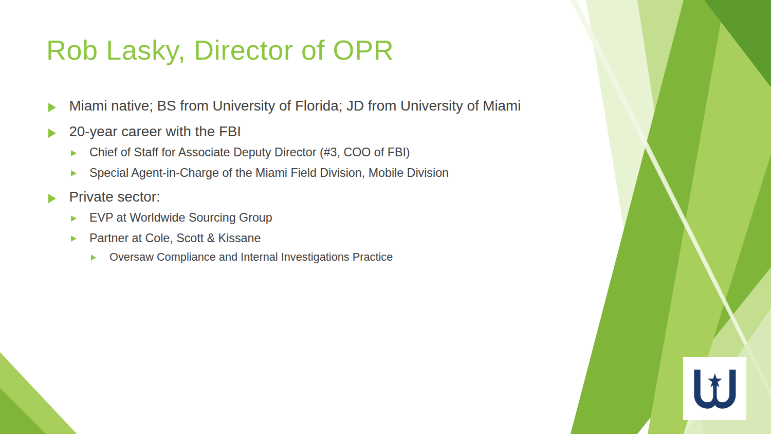Rob Lasky, Director of OPR
Miami native; BS from University of Florida; JD from University of Miami
20-year career with the FBI
Chief of Staff for Associate Deputy Director (#3, COO of FBI)
Special Agent-in-Charge of the Miami Field Division, Mobile Division
Private sector:
EVP at Worldwide Sourcing Group
Partner at Cole, Scott & Kissane
Oversaw Compliance and Internal Investigations Practice